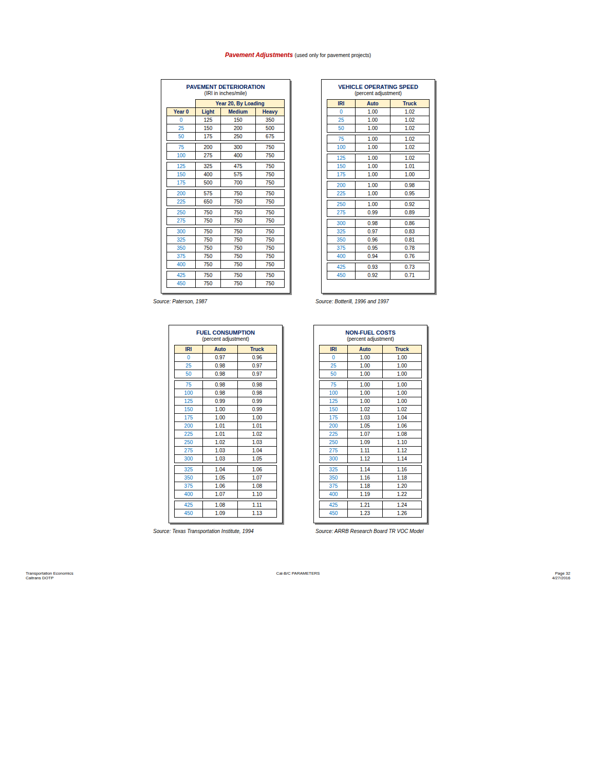Pavement Adjustments (used only for pavement projects)
PAVEMENT DETERIORATION
(IRI in inches/mile)
| | Year 20, By Loading |
| --- | --- |
| Year 0 | Light | Medium | Heavy |
| 0 | 125 | 150 | 350 |
| 25 | 150 | 200 | 500 |
| 50 | 175 | 250 | 675 |
| 75 | 200 | 300 | 750 |
| 100 | 275 | 400 | 750 |
| 125 | 325 | 475 | 750 |
| 150 | 400 | 575 | 750 |
| 175 | 500 | 700 | 750 |
| 200 | 575 | 750 | 750 |
| 225 | 650 | 750 | 750 |
| 250 | 750 | 750 | 750 |
| 275 | 750 | 750 | 750 |
| 300 | 750 | 750 | 750 |
| 325 | 750 | 750 | 750 |
| 350 | 750 | 750 | 750 |
| 375 | 750 | 750 | 750 |
| 400 | 750 | 750 | 750 |
| 425 | 750 | 750 | 750 |
| 450 | 750 | 750 | 750 |
VEHICLE OPERATING SPEED
(percent adjustment)
| IRI | Auto | Truck |
| --- | --- | --- |
| 0 | 1.00 | 1.02 |
| 25 | 1.00 | 1.02 |
| 50 | 1.00 | 1.02 |
| 75 | 1.00 | 1.02 |
| 100 | 1.00 | 1.02 |
| 125 | 1.00 | 1.02 |
| 150 | 1.00 | 1.01 |
| 175 | 1.00 | 1.00 |
| 200 | 1.00 | 0.98 |
| 225 | 1.00 | 0.95 |
| 250 | 1.00 | 0.92 |
| 275 | 0.99 | 0.89 |
| 300 | 0.98 | 0.86 |
| 325 | 0.97 | 0.83 |
| 350 | 0.96 | 0.81 |
| 375 | 0.95 | 0.78 |
| 400 | 0.94 | 0.76 |
| 425 | 0.93 | 0.73 |
| 450 | 0.92 | 0.71 |
Source: Paterson, 1987
Source: Botterill, 1996 and 1997
FUEL CONSUMPTION
(percent adjustment)
| IRI | Auto | Truck |
| --- | --- | --- |
| 0 | 0.97 | 0.96 |
| 25 | 0.98 | 0.97 |
| 50 | 0.98 | 0.97 |
| 75 | 0.98 | 0.98 |
| 100 | 0.98 | 0.98 |
| 125 | 0.99 | 0.99 |
| 150 | 1.00 | 0.99 |
| 175 | 1.00 | 1.00 |
| 200 | 1.01 | 1.01 |
| 225 | 1.01 | 1.02 |
| 250 | 1.02 | 1.03 |
| 275 | 1.03 | 1.04 |
| 300 | 1.03 | 1.05 |
| 325 | 1.04 | 1.06 |
| 350 | 1.05 | 1.07 |
| 375 | 1.06 | 1.08 |
| 400 | 1.07 | 1.10 |
| 425 | 1.08 | 1.11 |
| 450 | 1.09 | 1.13 |
NON-FUEL COSTS
(percent adjustment)
| IRI | Auto | Truck |
| --- | --- | --- |
| 0 | 1.00 | 1.00 |
| 25 | 1.00 | 1.00 |
| 50 | 1.00 | 1.00 |
| 75 | 1.00 | 1.00 |
| 100 | 1.00 | 1.00 |
| 125 | 1.00 | 1.00 |
| 150 | 1.02 | 1.02 |
| 175 | 1.03 | 1.04 |
| 200 | 1.05 | 1.06 |
| 225 | 1.07 | 1.08 |
| 250 | 1.09 | 1.10 |
| 275 | 1.11 | 1.12 |
| 300 | 1.12 | 1.14 |
| 325 | 1.14 | 1.16 |
| 350 | 1.16 | 1.18 |
| 375 | 1.18 | 1.20 |
| 400 | 1.19 | 1.22 |
| 425 | 1.21 | 1.24 |
| 450 | 1.23 | 1.26 |
Source: Texas Transportation Institute, 1994
Source: ARRB Research Board TR VOC Model
Transportation Economics
Caltrans DOTP
Cal-B/C PARAMETERS
Page 32
4/27/2016